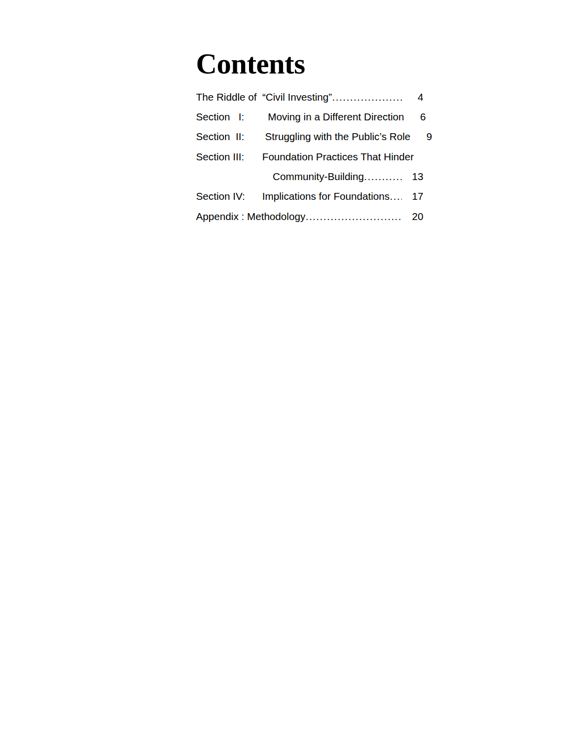Contents
The Riddle of “Civil Investing” ................................................................................................................................ 4
Section I: Moving in a Different Direction ................................................................................................................................ 6
Section II: Struggling with the Public’s Role ................................................................................................................................ 9
Section III: Foundation Practices That Hinder
Community-Building ................................................................................................................................ 13
Section IV: Implications for Foundations ................................................................................................................................ 17
Appendix : Methodology ................................................................................................................................ 20